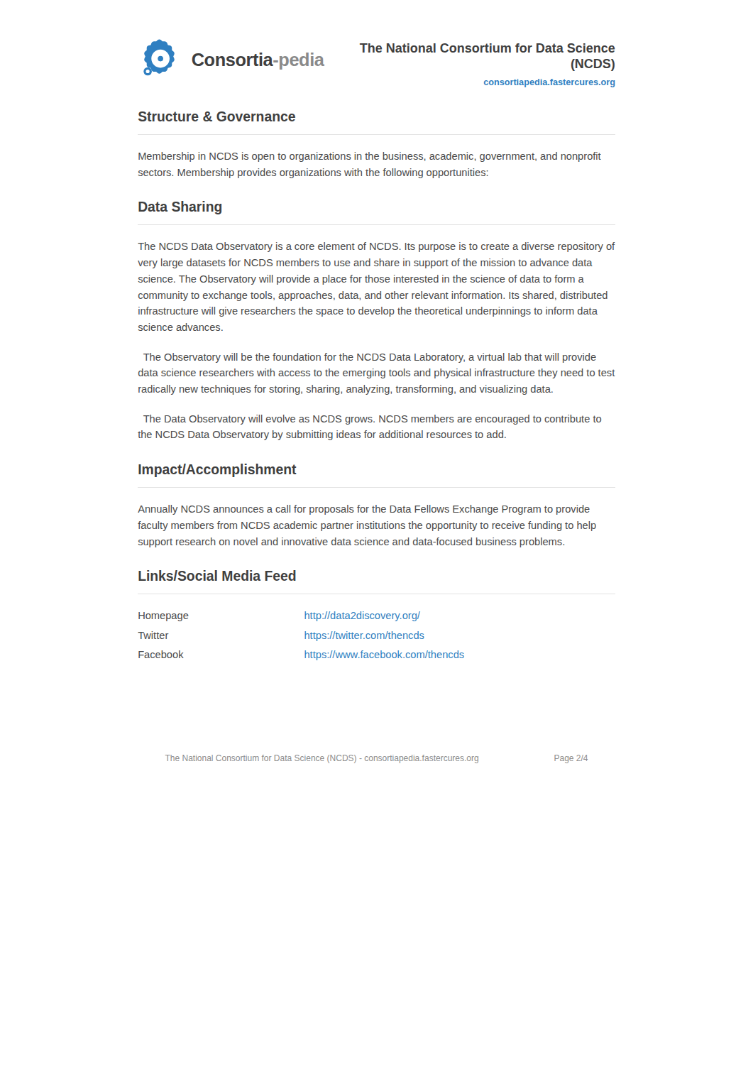Consortia-pedia
The National Consortium for Data Science (NCDS)
consortiapedia.fastercures.org
Structure & Governance
Membership in NCDS is open to organizations in the business, academic, government, and nonprofit sectors. Membership provides organizations with the following opportunities:
Data Sharing
The NCDS Data Observatory is a core element of NCDS. Its purpose is to create a diverse repository of very large datasets for NCDS members to use and share in support of the mission to advance data science. The Observatory will provide a place for those interested in the science of data to form a community to exchange tools, approaches, data, and other relevant information. Its shared, distributed infrastructure will give researchers the space to develop the theoretical underpinnings to inform data science advances.
The Observatory will be the foundation for the NCDS Data Laboratory, a virtual lab that will provide data science researchers with access to the emerging tools and physical infrastructure they need to test radically new techniques for storing, sharing, analyzing, transforming, and visualizing data.
The Data Observatory will evolve as NCDS grows. NCDS members are encouraged to contribute to the NCDS Data Observatory by submitting ideas for additional resources to add.
Impact/Accomplishment
Annually NCDS announces a call for proposals for the Data Fellows Exchange Program to provide faculty members from NCDS academic partner institutions the opportunity to receive funding to help support research on novel and innovative data science and data-focused business problems.
Links/Social Media Feed
| Homepage | http://data2discovery.org/ |
| Twitter | https://twitter.com/thencds |
| Facebook | https://www.facebook.com/thencds |
The National Consortium for Data Science (NCDS) - consortiapedia.fastercures.org
Page 2/4